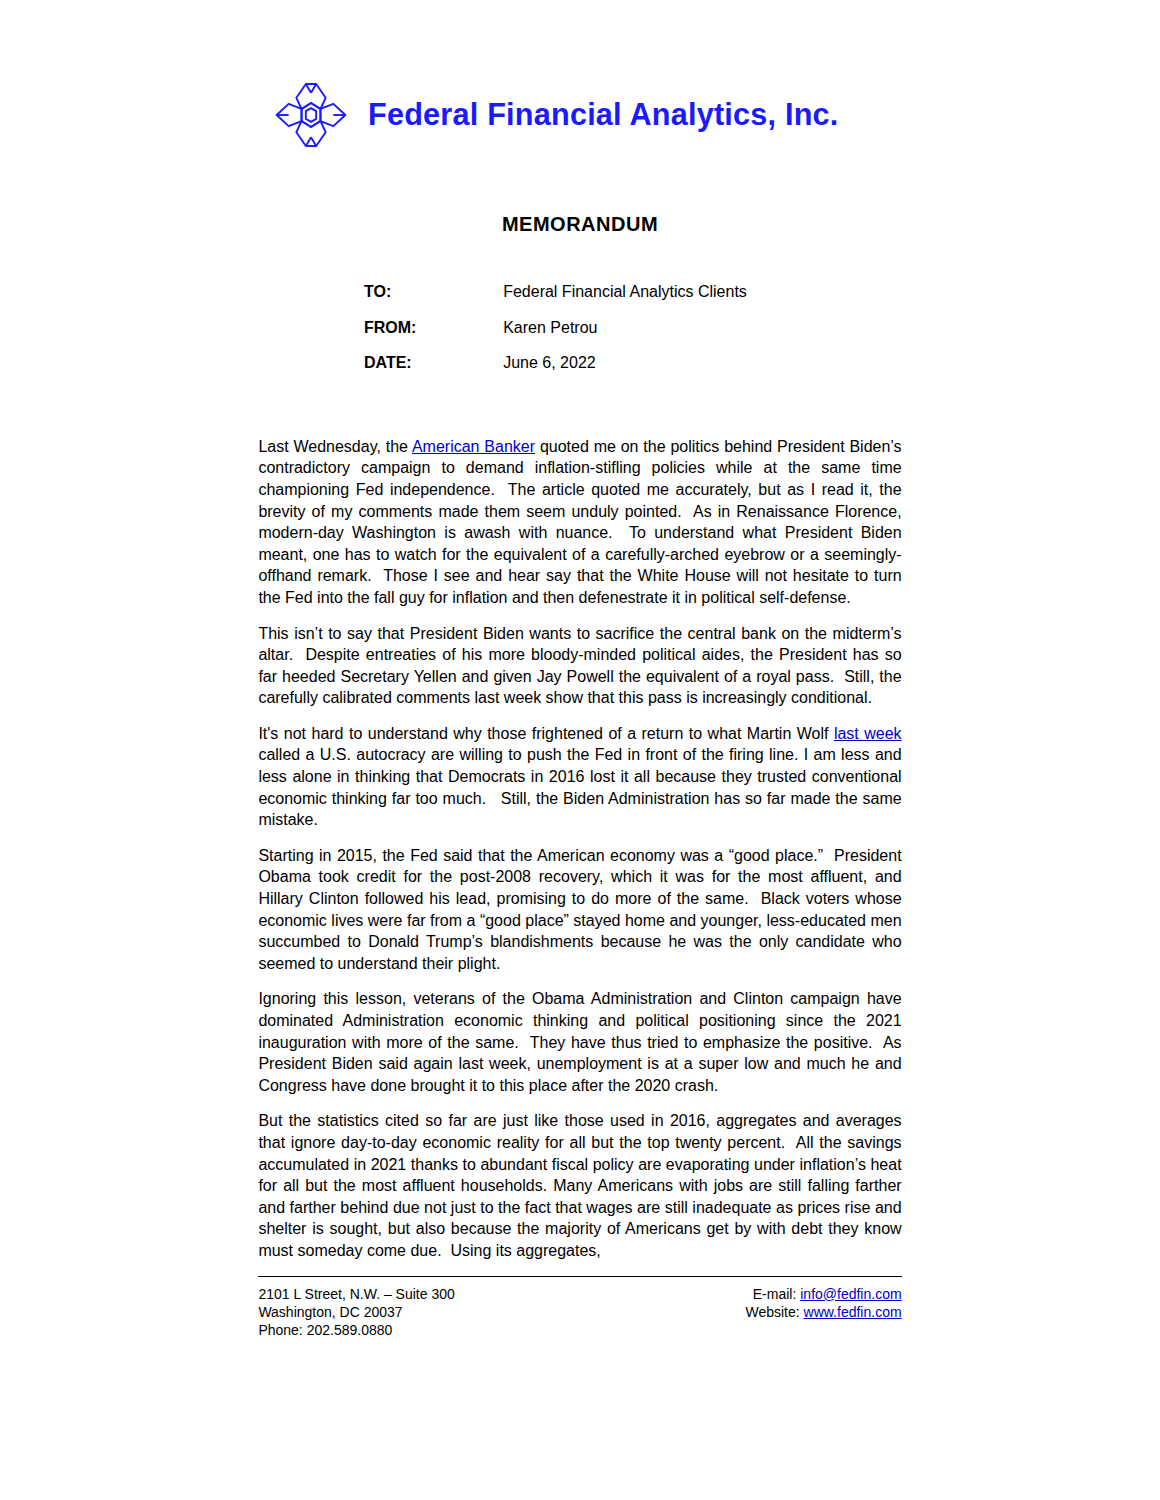Federal Financial Analytics, Inc.
MEMORANDUM
| TO: | Federal Financial Analytics Clients |
| FROM: | Karen Petrou |
| DATE: | June 6, 2022 |
Last Wednesday, the American Banker quoted me on the politics behind President Biden’s contradictory campaign to demand inflation-stifling policies while at the same time championing Fed independence. The article quoted me accurately, but as I read it, the brevity of my comments made them seem unduly pointed. As in Renaissance Florence, modern-day Washington is awash with nuance. To understand what President Biden meant, one has to watch for the equivalent of a carefully-arched eyebrow or a seemingly-offhand remark. Those I see and hear say that the White House will not hesitate to turn the Fed into the fall guy for inflation and then defenestrate it in political self-defense.
This isn’t to say that President Biden wants to sacrifice the central bank on the midterm’s altar. Despite entreaties of his more bloody-minded political aides, the President has so far heeded Secretary Yellen and given Jay Powell the equivalent of a royal pass. Still, the carefully calibrated comments last week show that this pass is increasingly conditional.
It's not hard to understand why those frightened of a return to what Martin Wolf last week called a U.S. autocracy are willing to push the Fed in front of the firing line. I am less and less alone in thinking that Democrats in 2016 lost it all because they trusted conventional economic thinking far too much. Still, the Biden Administration has so far made the same mistake.
Starting in 2015, the Fed said that the American economy was a “good place.” President Obama took credit for the post-2008 recovery, which it was for the most affluent, and Hillary Clinton followed his lead, promising to do more of the same. Black voters whose economic lives were far from a “good place” stayed home and younger, less-educated men succumbed to Donald Trump’s blandishments because he was the only candidate who seemed to understand their plight.
Ignoring this lesson, veterans of the Obama Administration and Clinton campaign have dominated Administration economic thinking and political positioning since the 2021 inauguration with more of the same. They have thus tried to emphasize the positive. As President Biden said again last week, unemployment is at a super low and much he and Congress have done brought it to this place after the 2020 crash.
But the statistics cited so far are just like those used in 2016, aggregates and averages that ignore day-to-day economic reality for all but the top twenty percent. All the savings accumulated in 2021 thanks to abundant fiscal policy are evaporating under inflation’s heat for all but the most affluent households. Many Americans with jobs are still falling farther and farther behind due not just to the fact that wages are still inadequate as prices rise and shelter is sought, but also because the majority of Americans get by with debt they know must someday come due. Using its aggregates,
2101 L Street, N.W. – Suite 300
Washington, DC 20037
Phone: 202.589.0880
E-mail: info@fedfin.com
Website: www.fedfin.com